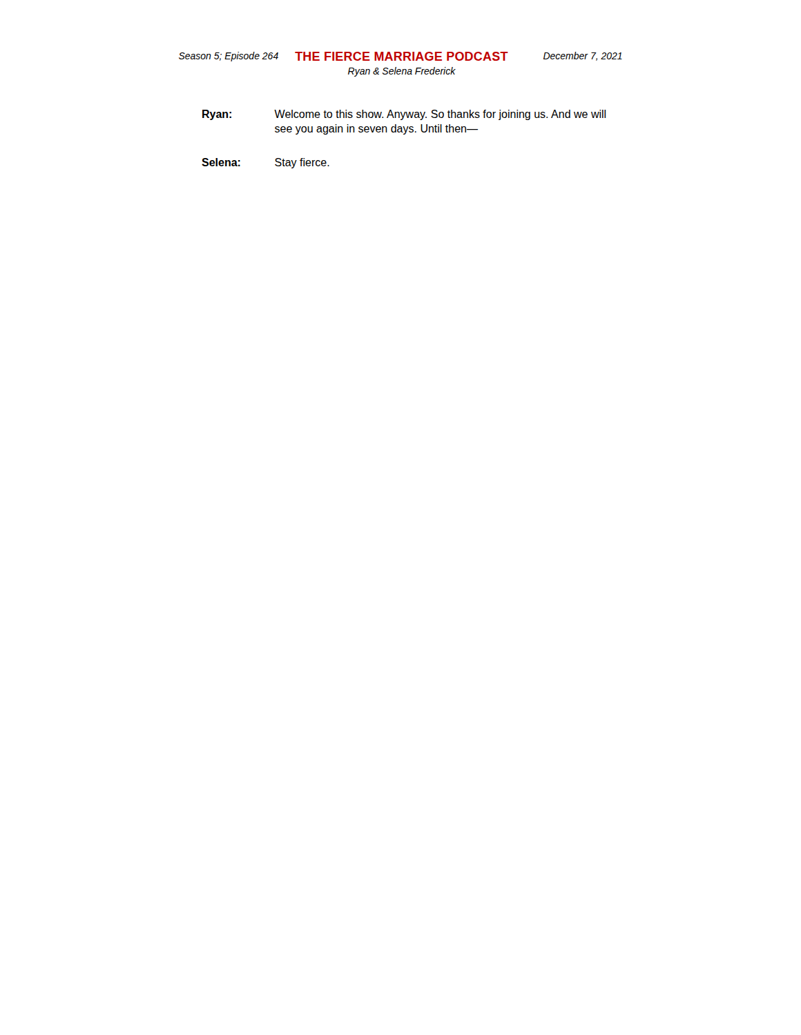Season 5; Episode 264
THE FIERCE MARRIAGE PODCAST
Ryan & Selena Frederick
December 7, 2021
Ryan:
Welcome to this show. Anyway. So thanks for joining us. And we will see you again in seven days. Until then—
Selena:
Stay fierce.